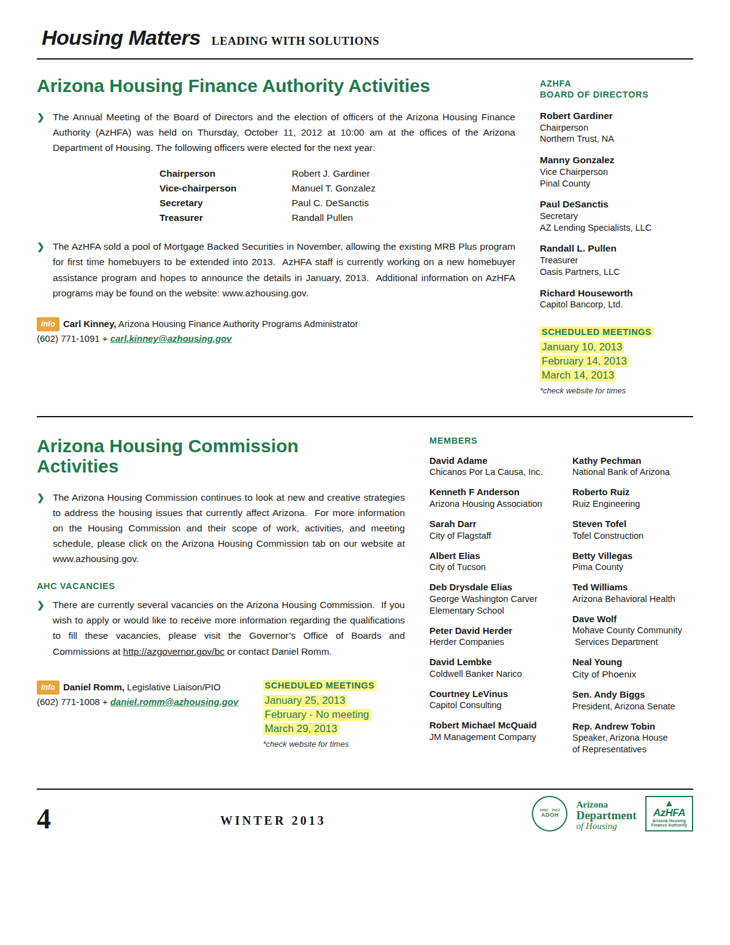Housing Matters
Leading with Solutions
Arizona Housing Finance Authority Activities
The Annual Meeting of the Board of Directors and the election of officers of the Arizona Housing Finance Authority (AzHFA) was held on Thursday, October 11, 2012 at 10:00 am at the offices of the Arizona Department of Housing. The following officers were elected for the next year:
| Chairperson | Robert J. Gardiner |
| Vice-chairperson | Manuel T. Gonzalez |
| Secretary | Paul C. DeSanctis |
| Treasurer | Randall Pullen |
The AzHFA sold a pool of Mortgage Backed Securities in November, allowing the existing MRB Plus program for first time homebuyers to be extended into 2013. AzHFA staff is currently working on a new homebuyer assistance program and hopes to announce the details in January, 2013. Additional information on AzHFA programs may be found on the website: www.azhousing.gov.
info Carl Kinney, Arizona Housing Finance Authority Programs Administrator
(602) 771-1091 + carl.kinney@azhousing.gov
AzHFA
Board of Directors
Robert Gardiner
Chairperson
Northern Trust, NA
Manny Gonzalez
Vice Chairperson
Pinal County
Paul DeSanctis
Secretary
AZ Lending Specialists, LLC
Randall L. Pullen
Treasurer
Oasis Partners, LLC
Richard Houseworth
Capitol Bancorp, Ltd.
Scheduled Meetings
January 10, 2013
February 14, 2013
March 14, 2013
*check website for times
Arizona Housing Commission
Activities
The Arizona Housing Commission continues to look at new and creative strategies to address the housing issues that currently affect Arizona. For more information on the Housing Commission and their scope of work, activities, and meeting schedule, please click on the Arizona Housing Commission tab on our website at www.azhousing.gov.
AHC Vacancies
There are currently several vacancies on the Arizona Housing Commission. If you wish to apply or would like to receive more information regarding the qualifications to fill these vacancies, please visit the Governor’s Office of Boards and Commissions at http://azgovernor.gov/bc or contact Daniel Romm.
info Daniel Romm, Legislative Liaison/PIO
(602) 771-1008 + daniel.romm@azhousing.gov
Scheduled Meetings
January 25, 2013
February - No meeting
March 29, 2013
*check website for times
Members
David Adame
Chicanos Por La Causa, Inc.
Kenneth F Anderson
Arizona Housing Association
Sarah Darr
City of Flagstaff
Albert Elias
City of Tucson
Deb Drysdale Elias
George Washington Carver Elementary School
Peter David Herder
Herder Companies
David Lembke
Coldwell Banker Narico
Courtney LeVinus
Capitol Consulting
Robert Michael McQuaid
JM Management Company
Kathy Pechman
National Bank of Arizona
Roberto Ruiz
Ruiz Engineering
Steven Tofel
Tofel Construction
Betty Villegas
Pima County
Ted Williams
Arizona Behavioral Health
Dave Wolf
Mohave County Community
Services Department
Neal Young
City of Phoenix
Sen. Andy Biggs
President, Arizona Senate
Rep. Andrew Tobin
Speaker, Arizona House
of Representatives
4
WINTER 2013
2002 · 2012 ADOH
Arizona
Department
of Housing
▲
AzHFA
Arizona Housing
Finance Authority